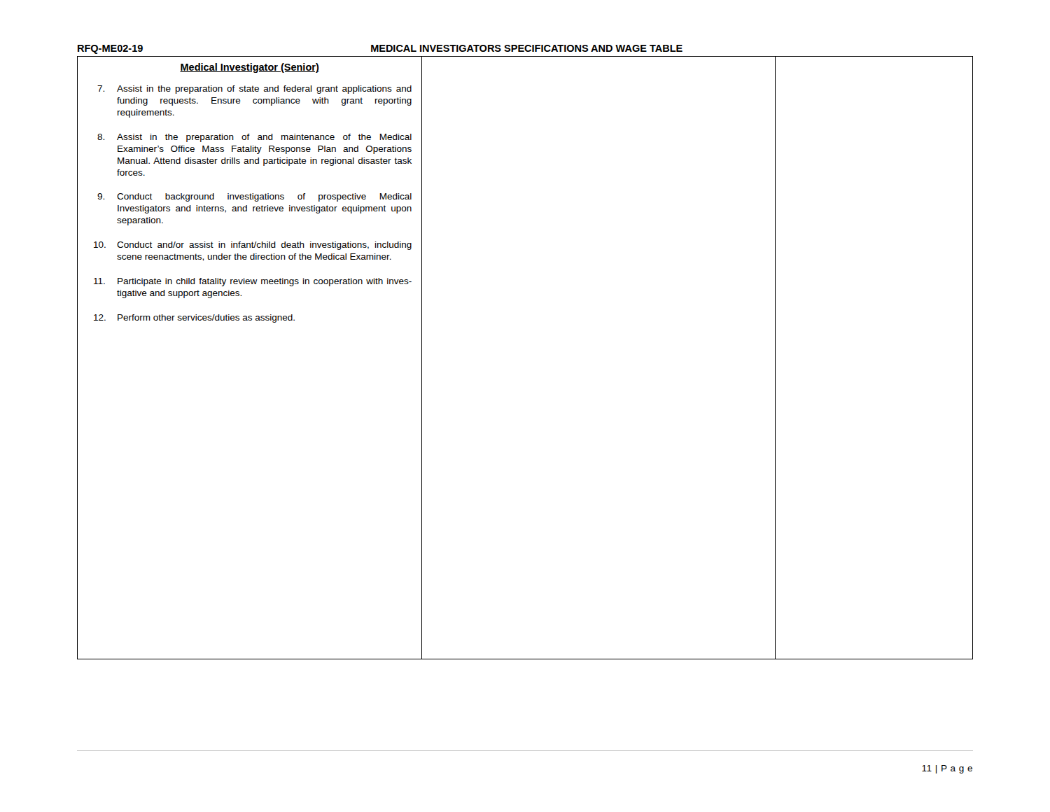RFQ-ME02-19
MEDICAL INVESTIGATORS SPECIFICATIONS AND WAGE TABLE
| Medical Investigator (Senior) 7. Assist in the preparation of state and federal grant applications and funding requests. Ensure compliance with grant reporting requirements. 8. Assist in the preparation of and maintenance of the Medical Examiner’s Office Mass Fatality Response Plan and Operations Manual. Attend disaster drills and participate in regional disaster task forces. 9. Conduct background investigations of prospective Medical Investigators and interns, and retrieve investigator equipment upon separation. 10. Conduct and/or assist in infant/child death investigations, including scene reenactments, under the direction of the Medical Examiner. 11. Participate in child fatality review meetings in cooperation with investigative and support agencies. 12. Perform other services/duties as assigned. | | |
11 | P a g e